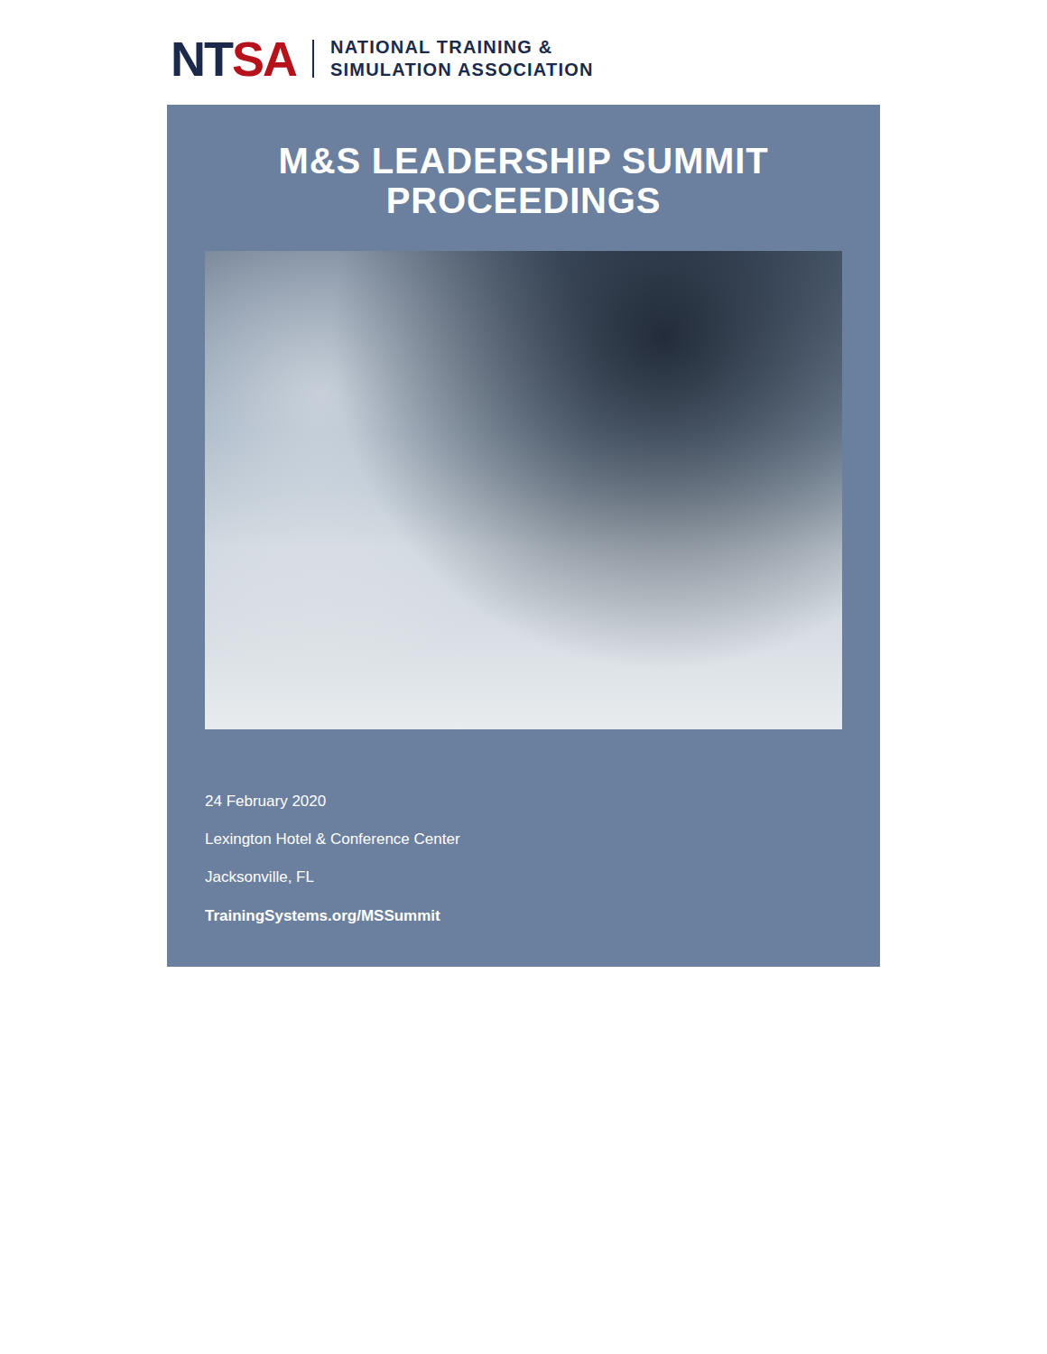NT SA
National Training &
Simulation Association
M&S Leadership Summit Proceedings
The United States Capitol building beneath a dramatic, partly stormy sky.
24 February 2020
Lexington Hotel & Conference Center
Jacksonville, FL
TrainingSystems.org/MSSummit